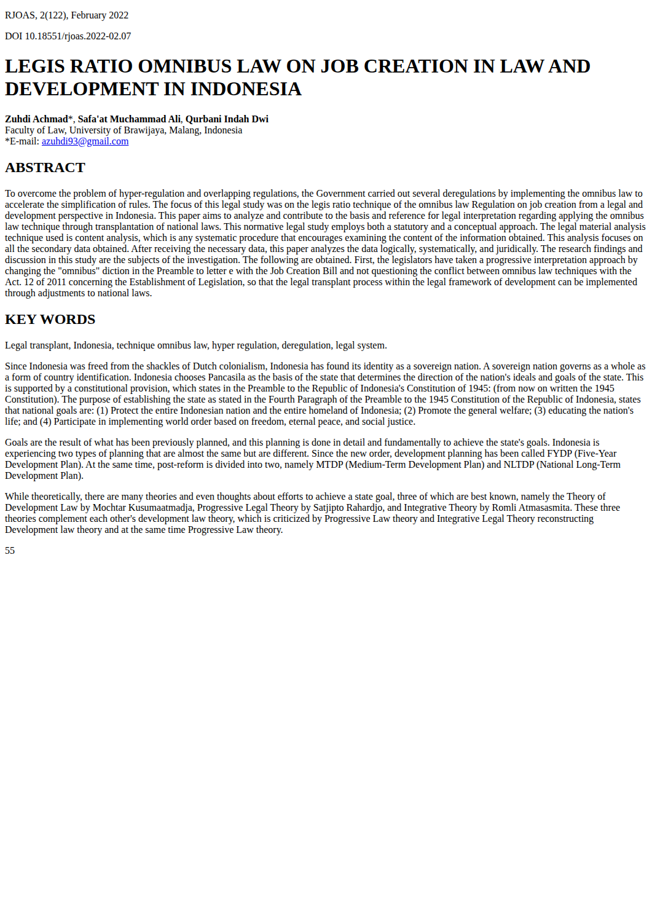RJOAS, 2(122), February 2022
DOI 10.18551/rjoas.2022-02.07
LEGIS RATIO OMNIBUS LAW ON JOB CREATION IN LAW AND DEVELOPMENT IN INDONESIA
Zuhdi Achmad*, Safa'at Muchammad Ali, Qurbani Indah Dwi
Faculty of Law, University of Brawijaya, Malang, Indonesia
*E-mail: azuhdi93@gmail.com
ABSTRACT
To overcome the problem of hyper-regulation and overlapping regulations, the Government carried out several deregulations by implementing the omnibus law to accelerate the simplification of rules. The focus of this legal study was on the legis ratio technique of the omnibus law Regulation on job creation from a legal and development perspective in Indonesia. This paper aims to analyze and contribute to the basis and reference for legal interpretation regarding applying the omnibus law technique through transplantation of national laws. This normative legal study employs both a statutory and a conceptual approach. The legal material analysis technique used is content analysis, which is any systematic procedure that encourages examining the content of the information obtained. This analysis focuses on all the secondary data obtained. After receiving the necessary data, this paper analyzes the data logically, systematically, and juridically. The research findings and discussion in this study are the subjects of the investigation. The following are obtained. First, the legislators have taken a progressive interpretation approach by changing the "omnibus" diction in the Preamble to letter e with the Job Creation Bill and not questioning the conflict between omnibus law techniques with the Act. 12 of 2011 concerning the Establishment of Legislation, so that the legal transplant process within the legal framework of development can be implemented through adjustments to national laws.
KEY WORDS
Legal transplant, Indonesia, technique omnibus law, hyper regulation, deregulation, legal system.
Since Indonesia was freed from the shackles of Dutch colonialism, Indonesia has found its identity as a sovereign nation. A sovereign nation governs as a whole as a form of country identification. Indonesia chooses Pancasila as the basis of the state that determines the direction of the nation's ideals and goals of the state. This is supported by a constitutional provision, which states in the Preamble to the Republic of Indonesia's Constitution of 1945: (from now on written the 1945 Constitution). The purpose of establishing the state as stated in the Fourth Paragraph of the Preamble to the 1945 Constitution of the Republic of Indonesia, states that national goals are: (1) Protect the entire Indonesian nation and the entire homeland of Indonesia; (2) Promote the general welfare; (3) educating the nation's life; and (4) Participate in implementing world order based on freedom, eternal peace, and social justice.
Goals are the result of what has been previously planned, and this planning is done in detail and fundamentally to achieve the state's goals. Indonesia is experiencing two types of planning that are almost the same but are different. Since the new order, development planning has been called FYDP (Five-Year Development Plan). At the same time, post-reform is divided into two, namely MTDP (Medium-Term Development Plan) and NLTDP (National Long-Term Development Plan).
While theoretically, there are many theories and even thoughts about efforts to achieve a state goal, three of which are best known, namely the Theory of Development Law by Mochtar Kusumaatmadja, Progressive Legal Theory by Satjipto Rahardjo, and Integrative Theory by Romli Atmasasmita. These three theories complement each other's development law theory, which is criticized by Progressive Law theory and Integrative Legal Theory reconstructing Development law theory and at the same time Progressive Law theory.
55